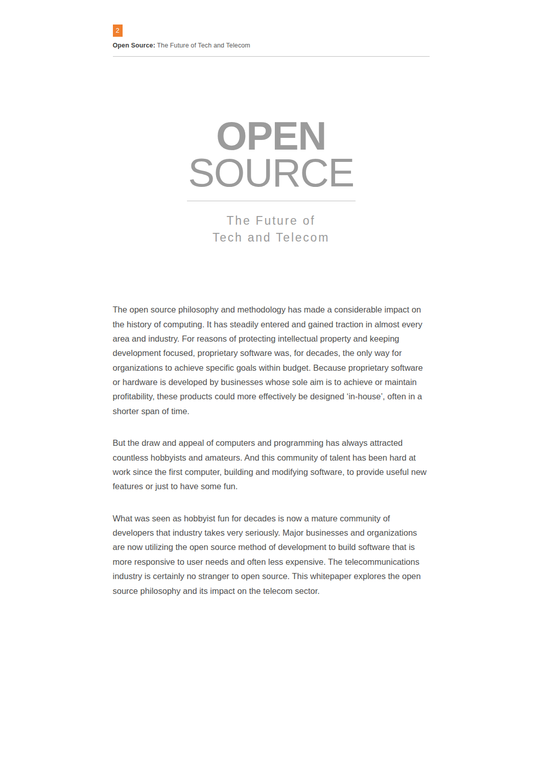2
Open Source: The Future of Tech and Telecom
OPEN SOURCE
The Future of
Tech and Telecom
The open source philosophy and methodology has made a considerable impact on the history of computing. It has steadily entered and gained traction in almost every area and industry. For reasons of protecting intellectual property and keeping development focused, proprietary software was, for decades, the only way for organizations to achieve specific goals within budget. Because proprietary software or hardware is developed by businesses whose sole aim is to achieve or maintain profitability, these products could more effectively be designed ‘in-house’, often in a shorter span of time.
But the draw and appeal of computers and programming has always attracted countless hobbyists and amateurs. And this community of talent has been hard at work since the first computer, building and modifying software, to provide useful new features or just to have some fun.
What was seen as hobbyist fun for decades is now a mature community of developers that industry takes very seriously. Major businesses and organizations are now utilizing the open source method of development to build software that is more responsive to user needs and often less expensive. The telecommunications industry is certainly no stranger to open source. This whitepaper explores the open source philosophy and its impact on the telecom sector.